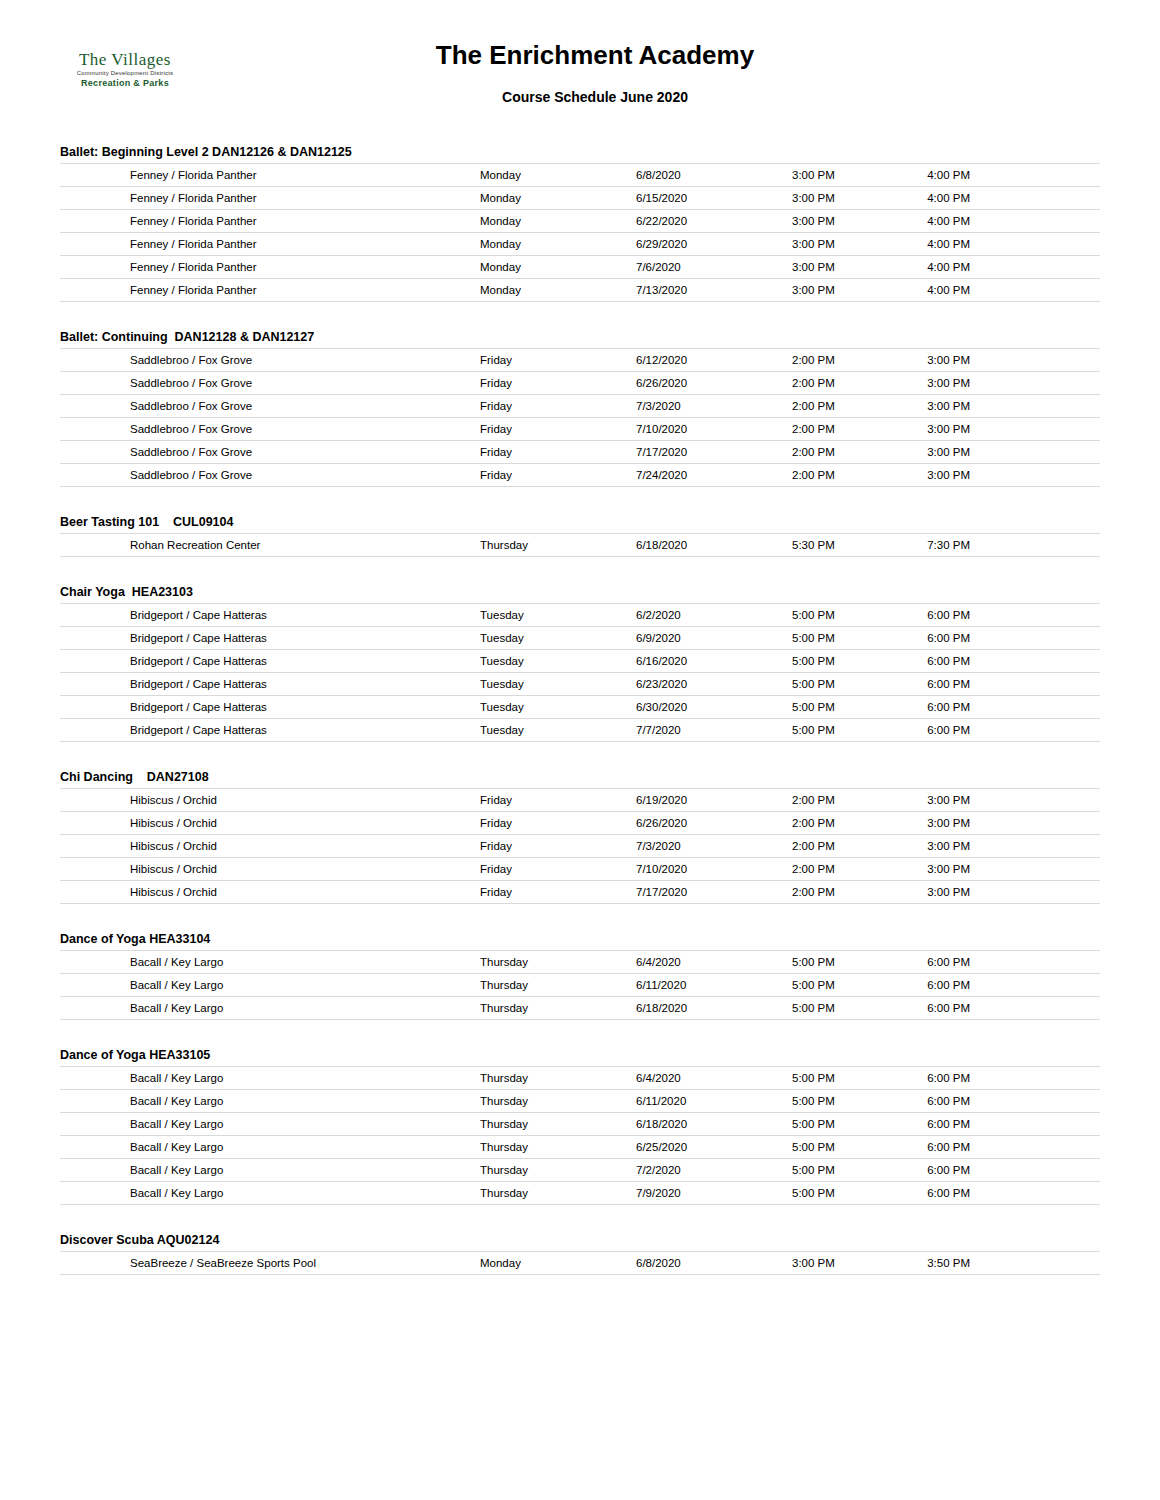The Villages
Community Development Districts
Recreation & Parks
The Enrichment Academy
Course Schedule June 2020
Ballet: Beginning Level 2 DAN12126 & DAN12125
| Fenney / Florida Panther | Monday | 6/8/2020 | 3:00 PM | 4:00 PM |
| Fenney / Florida Panther | Monday | 6/15/2020 | 3:00 PM | 4:00 PM |
| Fenney / Florida Panther | Monday | 6/22/2020 | 3:00 PM | 4:00 PM |
| Fenney / Florida Panther | Monday | 6/29/2020 | 3:00 PM | 4:00 PM |
| Fenney / Florida Panther | Monday | 7/6/2020 | 3:00 PM | 4:00 PM |
| Fenney / Florida Panther | Monday | 7/13/2020 | 3:00 PM | 4:00 PM |
Ballet: Continuing DAN12128 & DAN12127
| Saddlebroo / Fox Grove | Friday | 6/12/2020 | 2:00 PM | 3:00 PM |
| Saddlebroo / Fox Grove | Friday | 6/26/2020 | 2:00 PM | 3:00 PM |
| Saddlebroo / Fox Grove | Friday | 7/3/2020 | 2:00 PM | 3:00 PM |
| Saddlebroo / Fox Grove | Friday | 7/10/2020 | 2:00 PM | 3:00 PM |
| Saddlebroo / Fox Grove | Friday | 7/17/2020 | 2:00 PM | 3:00 PM |
| Saddlebroo / Fox Grove | Friday | 7/24/2020 | 2:00 PM | 3:00 PM |
Beer Tasting 101 CUL09104
| Rohan Recreation Center | Thursday | 6/18/2020 | 5:30 PM | 7:30 PM |
Chair Yoga HEA23103
| Bridgeport / Cape Hatteras | Tuesday | 6/2/2020 | 5:00 PM | 6:00 PM |
| Bridgeport / Cape Hatteras | Tuesday | 6/9/2020 | 5:00 PM | 6:00 PM |
| Bridgeport / Cape Hatteras | Tuesday | 6/16/2020 | 5:00 PM | 6:00 PM |
| Bridgeport / Cape Hatteras | Tuesday | 6/23/2020 | 5:00 PM | 6:00 PM |
| Bridgeport / Cape Hatteras | Tuesday | 6/30/2020 | 5:00 PM | 6:00 PM |
| Bridgeport / Cape Hatteras | Tuesday | 7/7/2020 | 5:00 PM | 6:00 PM |
Chi Dancing DAN27108
| Hibiscus / Orchid | Friday | 6/19/2020 | 2:00 PM | 3:00 PM |
| Hibiscus / Orchid | Friday | 6/26/2020 | 2:00 PM | 3:00 PM |
| Hibiscus / Orchid | Friday | 7/3/2020 | 2:00 PM | 3:00 PM |
| Hibiscus / Orchid | Friday | 7/10/2020 | 2:00 PM | 3:00 PM |
| Hibiscus / Orchid | Friday | 7/17/2020 | 2:00 PM | 3:00 PM |
Dance of Yoga HEA33104
| Bacall / Key Largo | Thursday | 6/4/2020 | 5:00 PM | 6:00 PM |
| Bacall / Key Largo | Thursday | 6/11/2020 | 5:00 PM | 6:00 PM |
| Bacall / Key Largo | Thursday | 6/18/2020 | 5:00 PM | 6:00 PM |
Dance of Yoga HEA33105
| Bacall / Key Largo | Thursday | 6/4/2020 | 5:00 PM | 6:00 PM |
| Bacall / Key Largo | Thursday | 6/11/2020 | 5:00 PM | 6:00 PM |
| Bacall / Key Largo | Thursday | 6/18/2020 | 5:00 PM | 6:00 PM |
| Bacall / Key Largo | Thursday | 6/25/2020 | 5:00 PM | 6:00 PM |
| Bacall / Key Largo | Thursday | 7/2/2020 | 5:00 PM | 6:00 PM |
| Bacall / Key Largo | Thursday | 7/9/2020 | 5:00 PM | 6:00 PM |
Discover Scuba AQU02124
| SeaBreeze / SeaBreeze Sports Pool | Monday | 6/8/2020 | 3:00 PM | 3:50 PM |